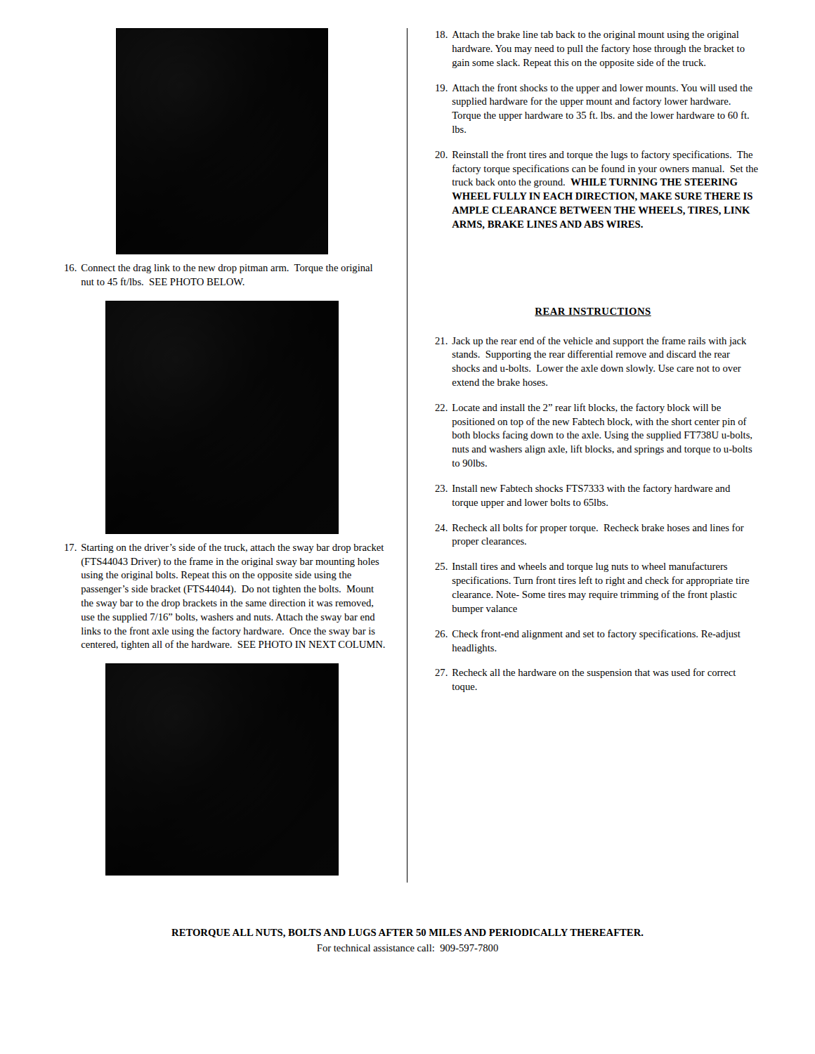16. Connect the drag link to the new drop pitman arm. Torque the original nut to 45 ft/lbs. SEE PHOTO BELOW.
17. Starting on the driver’s side of the truck, attach the sway bar drop bracket (FTS44043 Driver) to the frame in the original sway bar mounting holes using the original bolts. Repeat this on the opposite side using the passenger’s side bracket (FTS44044). Do not tighten the bolts. Mount the sway bar to the drop brackets in the same direction it was removed, use the supplied 7/16” bolts, washers and nuts. Attach the sway bar end links to the front axle using the factory hardware. Once the sway bar is centered, tighten all of the hardware. SEE PHOTO IN NEXT COLUMN.
18. Attach the brake line tab back to the original mount using the original hardware. You may need to pull the factory hose through the bracket to gain some slack. Repeat this on the opposite side of the truck.
19. Attach the front shocks to the upper and lower mounts. You will used the supplied hardware for the upper mount and factory lower hardware. Torque the upper hardware to 35 ft. lbs. and the lower hardware to 60 ft. lbs.
20. Reinstall the front tires and torque the lugs to factory specifications. The factory torque specifications can be found in your owners manual. Set the truck back onto the ground. WHILE TURNING THE STEERING WHEEL FULLY IN EACH DIRECTION, MAKE SURE THERE IS AMPLE CLEARANCE BETWEEN THE WHEELS, TIRES, LINK ARMS, BRAKE LINES AND ABS WIRES.
REAR INSTRUCTIONS
21. Jack up the rear end of the vehicle and support the frame rails with jack stands. Supporting the rear differential remove and discard the rear shocks and u-bolts. Lower the axle down slowly. Use care not to over extend the brake hoses.
22. Locate and install the 2” rear lift blocks, the factory block will be positioned on top of the new Fabtech block, with the short center pin of both blocks facing down to the axle. Using the supplied FT738U u-bolts, nuts and washers align axle, lift blocks, and springs and torque to u-bolts to 90lbs.
23. Install new Fabtech shocks FTS7333 with the factory hardware and torque upper and lower bolts to 65lbs.
24. Recheck all bolts for proper torque. Recheck brake hoses and lines for proper clearances.
25. Install tires and wheels and torque lug nuts to wheel manufacturers specifications. Turn front tires left to right and check for appropriate tire clearance. Note- Some tires may require trimming of the front plastic bumper valance
26. Check front-end alignment and set to factory specifications. Re-adjust headlights.
27. Recheck all the hardware on the suspension that was used for correct toque.
RETORQUE ALL NUTS, BOLTS AND LUGS AFTER 50 MILES AND PERIODICALLY THEREAFTER.
For technical assistance call: 909-597-7800